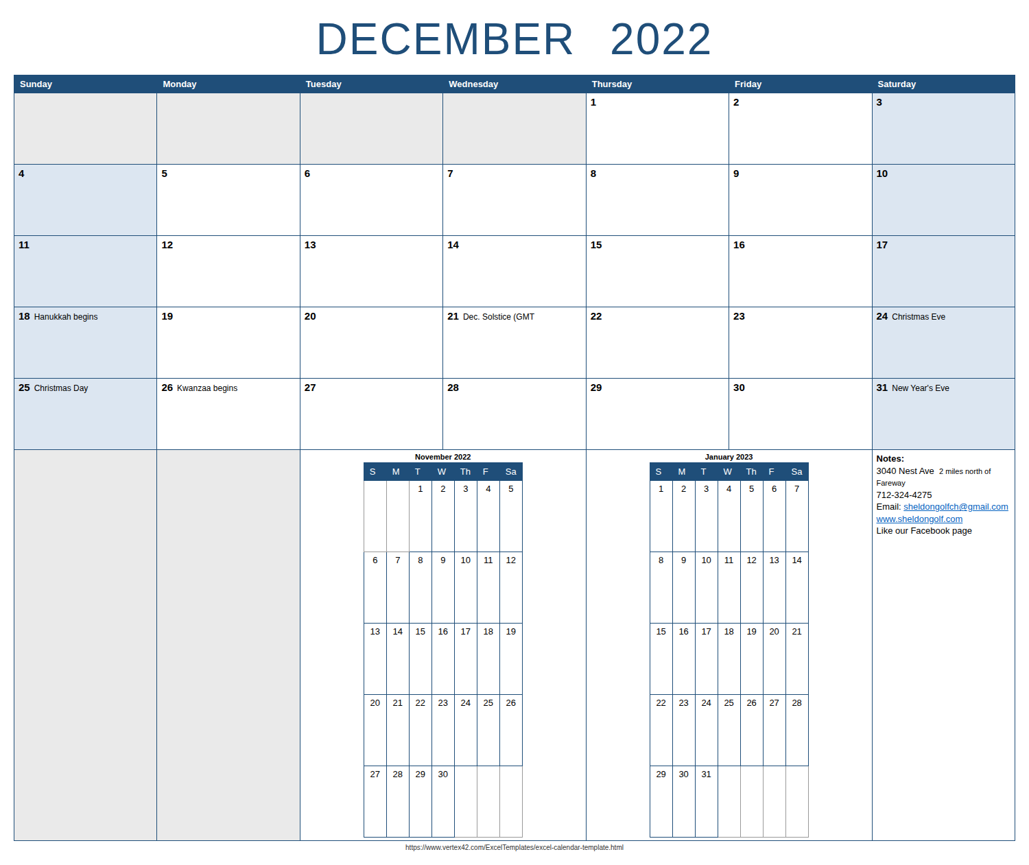DECEMBER 2022
| Sunday | Monday | Tuesday | Wednesday | Thursday | Friday | Saturday |
| --- | --- | --- | --- | --- | --- | --- |
| | | | | 1 | 2 | 3 |
| 4 | 5 | 6 | 7 | 8 | 9 | 10 |
| 11 | 12 | 13 | 14 | 15 | 16 | 17 |
| 18 Hanukkah begins | 19 | 20 | 21 Dec. Solstice (GMT | 22 | 23 | 24 Christmas Eve |
| 25 Christmas Day | 26 Kwanzaa begins | 27 | 28 | 29 | 30 | 31 New Year's Eve |
| | | November 2022 / S / M / T / W / Th / F / Sa / / --- / --- / --- / --- / --- / --- / --- / / / / 1 / 2 / 3 / 4 / 5 / / 6 / 7 / 8 / 9 / 10 / 11 / 12 / / 13 / 14 / 15 / 16 / 17 / 18 / 19 / / 20 / 21 / 22 / 23 / 24 / 25 / 26 / / 27 / 28 / 29 / 30 / / / / | January 2023 / S / M / T / W / Th / F / Sa / / --- / --- / --- / --- / --- / --- / --- / / 1 / 2 / 3 / 4 / 5 / 6 / 7 / / 8 / 9 / 10 / 11 / 12 / 13 / 14 / / 15 / 16 / 17 / 18 / 19 / 20 / 21 / / 22 / 23 / 24 / 25 / 26 / 27 / 28 / / 29 / 30 / 31 / / / / / | Notes: 3040 Nest Ave 2 miles north of Fareway 712-324-4275 Email: sheldongolfch@gmail.com www.sheldongolf.com Like our Facebook page |
https://www.vertex42.com/ExcelTemplates/excel-calendar-template.html